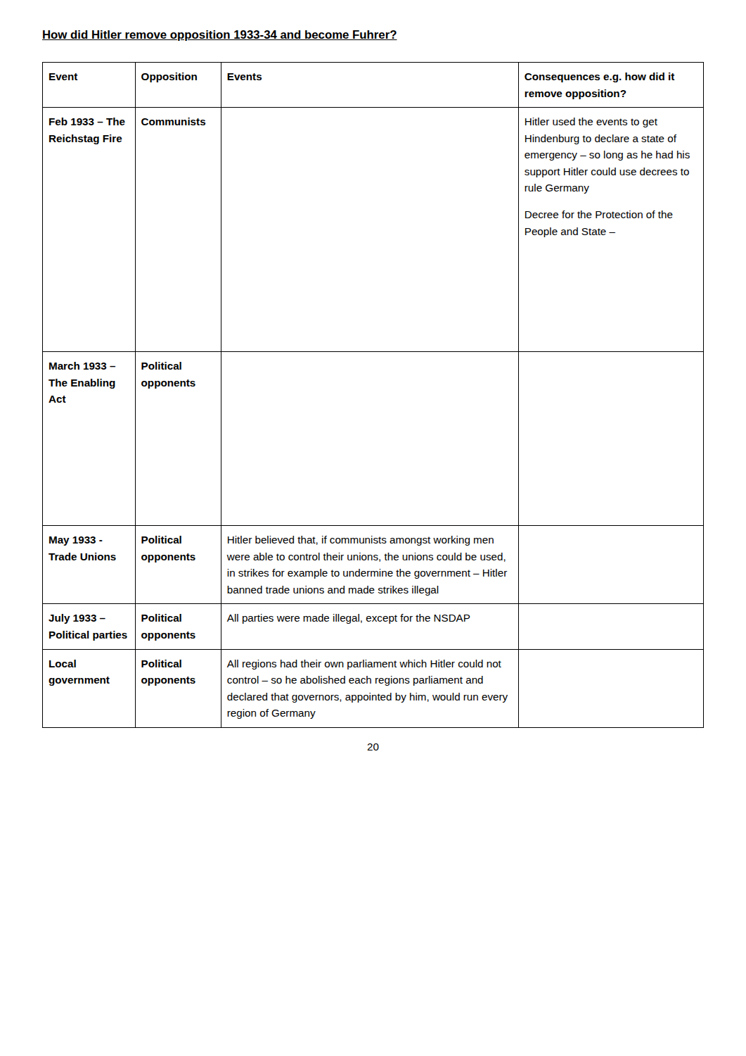How did Hitler remove opposition 1933-34 and become Fuhrer?
| Event | Opposition | Events | Consequences e.g. how did it remove opposition? |
| --- | --- | --- | --- |
| Feb 1933 – The Reichstag Fire | Communists | | Hitler used the events to get Hindenburg to declare a state of emergency – so long as he had his support Hitler could use decrees to rule Germany Decree for the Protection of the People and State – |
| March 1933 – The Enabling Act | Political opponents | | |
| May 1933 - Trade Unions | Political opponents | Hitler believed that, if communists amongst working men were able to control their unions, the unions could be used, in strikes for example to undermine the government – Hitler banned trade unions and made strikes illegal | |
| July 1933 – Political parties | Political opponents | All parties were made illegal, except for the NSDAP | |
| Local government | Political opponents | All regions had their own parliament which Hitler could not control – so he abolished each regions parliament and declared that governors, appointed by him, would run every region of Germany | |
20